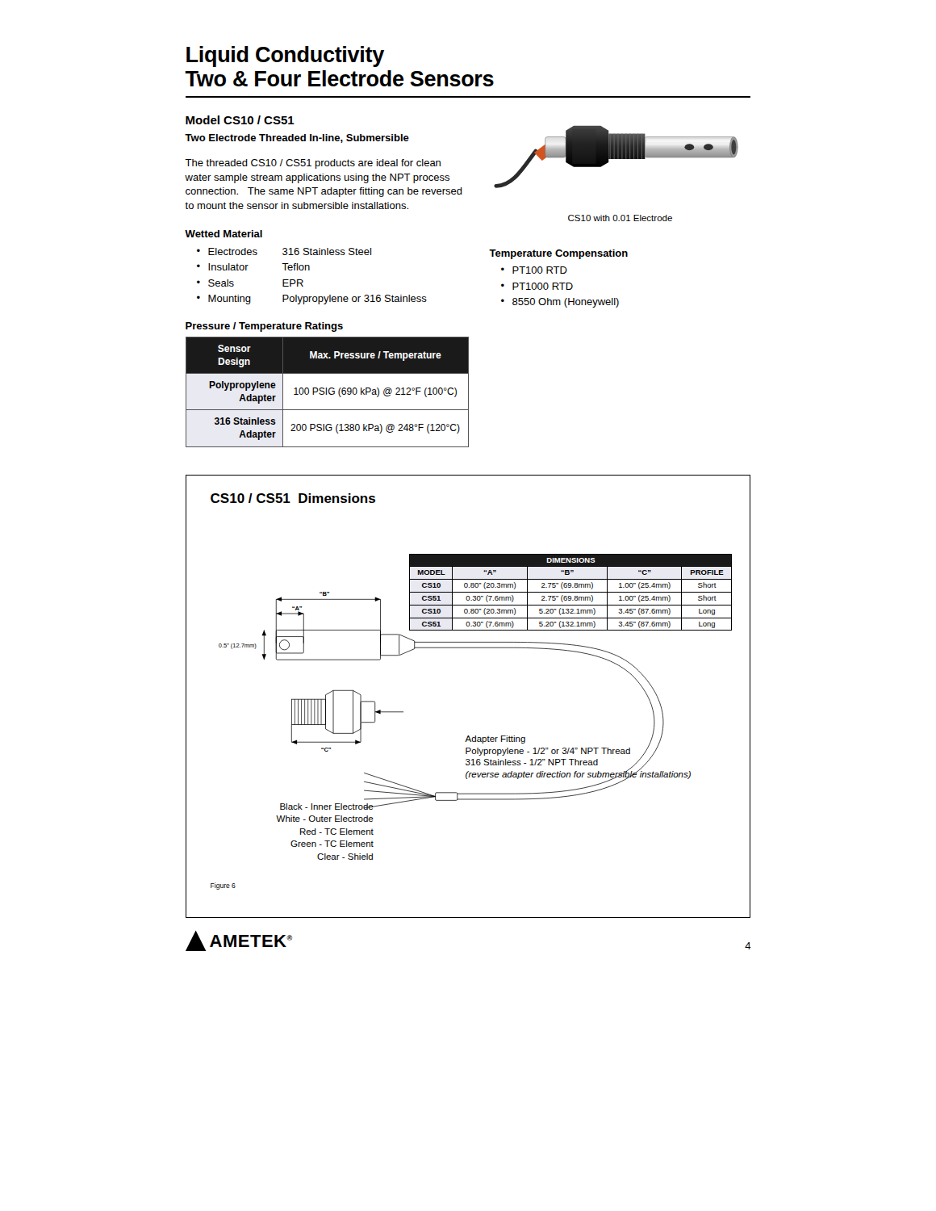Liquid Conductivity
Two & Four Electrode Sensors
Model CS10 / CS51
Two Electrode Threaded In-line, Submersible
The threaded CS10 / CS51 products are ideal for clean water sample stream applications using the NPT process connection. The same NPT adapter fitting can be reversed to mount the sensor in submersible installations.
Wetted Material
Electrodes316 Stainless Steel
Insulator Teflon
Seals EPR
Mounting Polypropylene or 316 Stainless
Pressure / Temperature Ratings
| Sensor Design | Max. Pressure / Temperature |
| --- | --- |
| Polypropylene Adapter | 100 PSIG (690 kPa) @ 212°F (100°C) |
| 316 Stainless Adapter | 200 PSIG (1380 kPa) @ 248°F (120°C) |
CS10 with 0.01 Electrode
Temperature Compensation
PT100 RTD
PT1000 RTD
8550 Ohm (Honeywell)
CS10 / CS51 Dimensions
| DIMENSIONS |
| --- |
| MODEL | “A” | “B” | “C” | PROFILE |
| CS10 | 0.80” (20.3mm) | 2.75” (69.8mm) | 1.00” (25.4mm) | Short |
| CS51 | 0.30” (7.6mm) | 2.75” (69.8mm) | 1.00” (25.4mm) | Short |
| CS10 | 0.80” (20.3mm) | 5.20” (132.1mm) | 3.45” (87.6mm) | Long |
| CS51 | 0.30” (7.6mm) | 5.20” (132.1mm) | 3.45” (87.6mm) | Long |
“B” “A” “C” 0.5” (12.7mm)
Adapter Fitting
Polypropylene - 1/2” or 3/4” NPT Thread
316 Stainless - 1/2” NPT Thread
(reverse adapter direction for submersible installations)
Black - Inner Electrode
White - Outer Electrode
Red - TC Element
Green - TC Element
Clear - Shield
Figure 6
AMETEK®
4